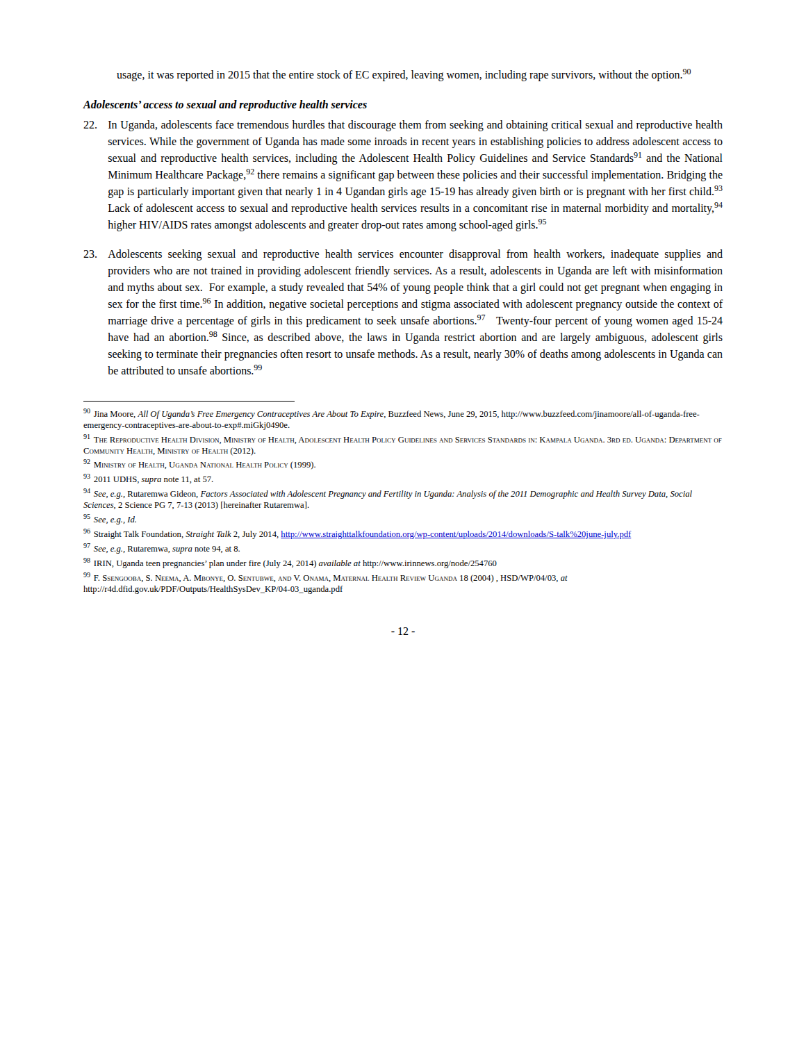usage, it was reported in 2015 that the entire stock of EC expired, leaving women, including rape survivors, without the option.90
Adolescents’ access to sexual and reproductive health services
In Uganda, adolescents face tremendous hurdles that discourage them from seeking and obtaining critical sexual and reproductive health services. While the government of Uganda has made some inroads in recent years in establishing policies to address adolescent access to sexual and reproductive health services, including the Adolescent Health Policy Guidelines and Service Standards91 and the National Minimum Healthcare Package,92 there remains a significant gap between these policies and their successful implementation. Bridging the gap is particularly important given that nearly 1 in 4 Ugandan girls age 15-19 has already given birth or is pregnant with her first child.93 Lack of adolescent access to sexual and reproductive health services results in a concomitant rise in maternal morbidity and mortality,94 higher HIV/AIDS rates amongst adolescents and greater drop-out rates among school-aged girls.95
Adolescents seeking sexual and reproductive health services encounter disapproval from health workers, inadequate supplies and providers who are not trained in providing adolescent friendly services. As a result, adolescents in Uganda are left with misinformation and myths about sex. For example, a study revealed that 54% of young people think that a girl could not get pregnant when engaging in sex for the first time.96 In addition, negative societal perceptions and stigma associated with adolescent pregnancy outside the context of marriage drive a percentage of girls in this predicament to seek unsafe abortions.97 Twenty-four percent of young women aged 15-24 have had an abortion.98 Since, as described above, the laws in Uganda restrict abortion and are largely ambiguous, adolescent girls seeking to terminate their pregnancies often resort to unsafe methods. As a result, nearly 30% of deaths among adolescents in Uganda can be attributed to unsafe abortions.99
90 Jina Moore, All Of Uganda’s Free Emergency Contraceptives Are About To Expire, Buzzfeed News, June 29, 2015, http://www.buzzfeed.com/jinamoore/all-of-uganda-free-emergency-contraceptives-are-about-to-exp#.miGkj0490e.
91 The Reproductive Health Division, Ministry of Health, Adolescent Health Policy Guidelines and Services Standards in: Kampala Uganda. 3rd ed. Uganda: Department of Community Health, Ministry of Health (2012).
92 Ministry of Health, Uganda National Health Policy (1999).
93 2011 UDHS, supra note 11, at 57.
94 See, e.g., Rutaremwa Gideon, Factors Associated with Adolescent Pregnancy and Fertility in Uganda: Analysis of the 2011 Demographic and Health Survey Data, Social Sciences, 2 Science PG 7, 7-13 (2013) [hereinafter Rutaremwa].
95 See, e.g., Id.
96 Straight Talk Foundation, Straight Talk 2, July 2014, http://www.straighttalkfoundation.org/wp-content/uploads/2014/downloads/S-talk%20june-july.pdf
97 See, e.g., Rutaremwa, supra note 94, at 8.
98 IRIN, Uganda teen pregnancies’ plan under fire (July 24, 2014) available at http://www.irinnews.org/node/254760
99 F. Ssengooba, S. Neema, A. Mbonye, O. Sentubwe, and V. Onama, Maternal Health Review Uganda 18 (2004) , HSD/WP/04/03, at http://r4d.dfid.gov.uk/PDF/Outputs/HealthSysDev_KP/04-03_uganda.pdf
- 12 -